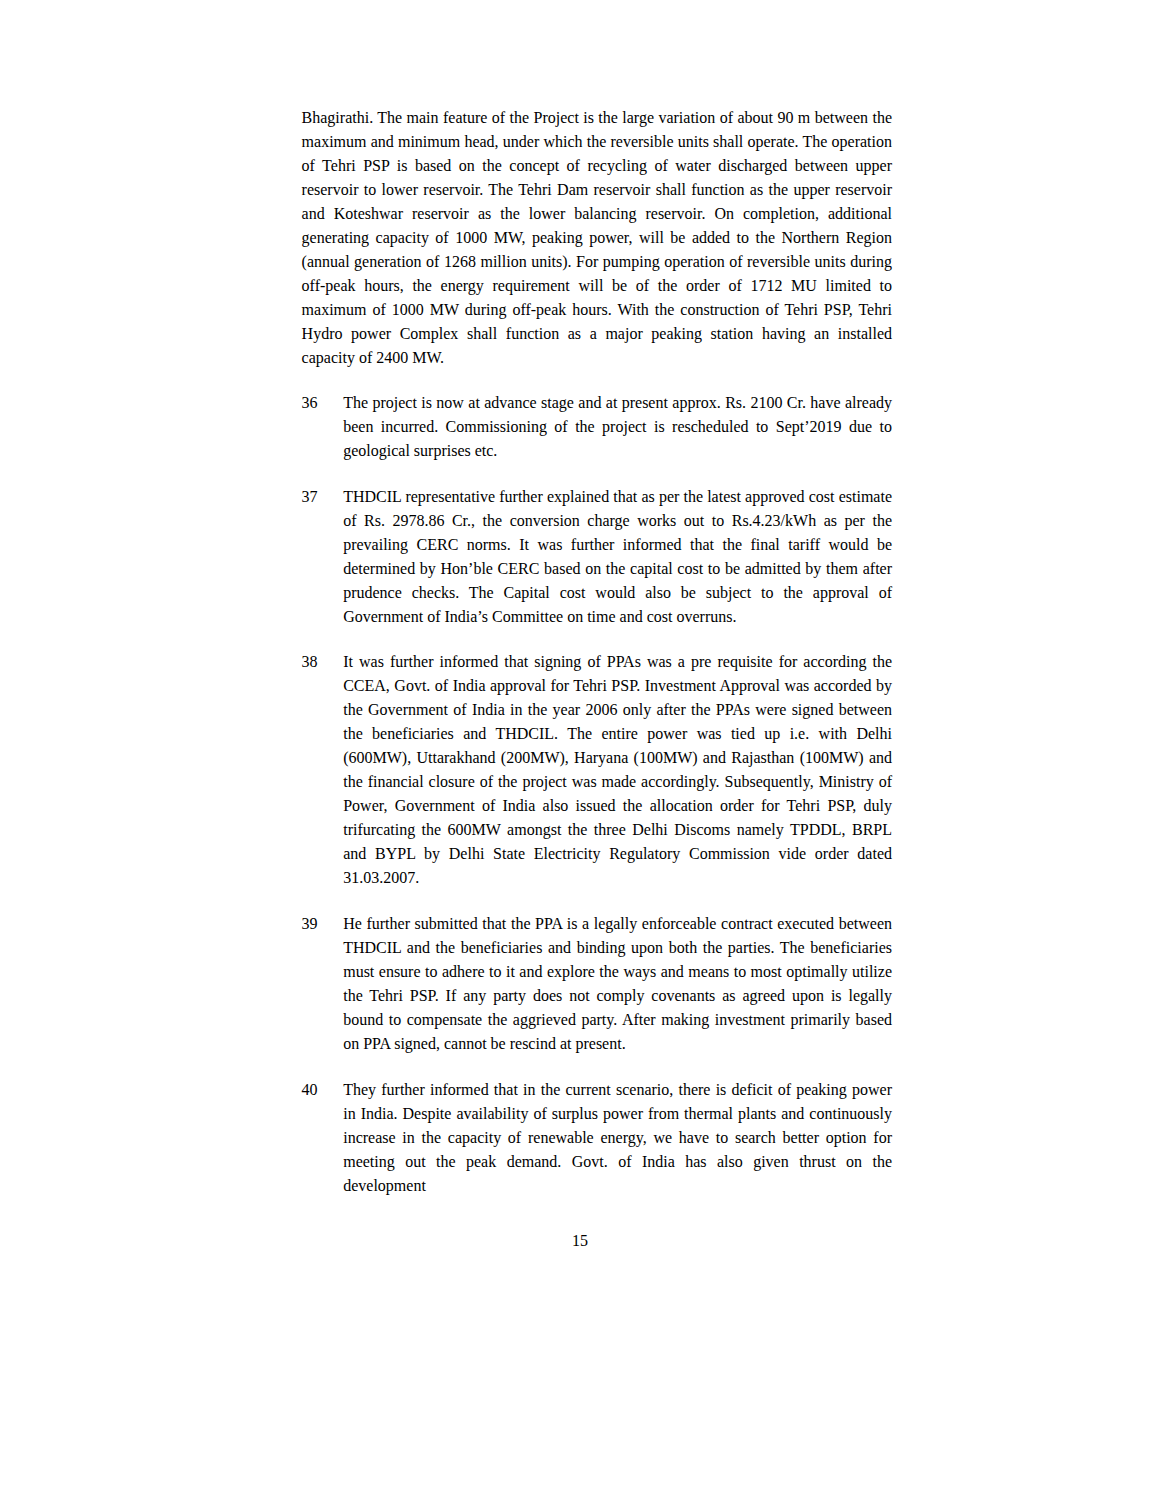Bhagirathi. The main feature of the Project is the large variation of about 90 m between the maximum and minimum head, under which the reversible units shall operate. The operation of Tehri PSP is based on the concept of recycling of water discharged between upper reservoir to lower reservoir. The Tehri Dam reservoir shall function as the upper reservoir and Koteshwar reservoir as the lower balancing reservoir. On completion, additional generating capacity of 1000 MW, peaking power, will be added to the Northern Region (annual generation of 1268 million units). For pumping operation of reversible units during off-peak hours, the energy requirement will be of the order of 1712 MU limited to maximum of 1000 MW during off-peak hours. With the construction of Tehri PSP, Tehri Hydro power Complex shall function as a major peaking station having an installed capacity of 2400 MW.
36
The project is now at advance stage and at present approx. Rs. 2100 Cr. have already been incurred. Commissioning of the project is rescheduled to Sept’2019 due to geological surprises etc.
37
THDCIL representative further explained that as per the latest approved cost estimate of Rs. 2978.86 Cr., the conversion charge works out to Rs.4.23/kWh as per the prevailing CERC norms. It was further informed that the final tariff would be determined by Hon’ble CERC based on the capital cost to be admitted by them after prudence checks. The Capital cost would also be subject to the approval of Government of India’s Committee on time and cost overruns.
38
It was further informed that signing of PPAs was a pre requisite for according the CCEA, Govt. of India approval for Tehri PSP. Investment Approval was accorded by the Government of India in the year 2006 only after the PPAs were signed between the beneficiaries and THDCIL. The entire power was tied up i.e. with Delhi (600MW), Uttarakhand (200MW), Haryana (100MW) and Rajasthan (100MW) and the financial closure of the project was made accordingly. Subsequently, Ministry of Power, Government of India also issued the allocation order for Tehri PSP, duly trifurcating the 600MW amongst the three Delhi Discoms namely TPDDL, BRPL and BYPL by Delhi State Electricity Regulatory Commission vide order dated 31.03.2007.
39
He further submitted that the PPA is a legally enforceable contract executed between THDCIL and the beneficiaries and binding upon both the parties. The beneficiaries must ensure to adhere to it and explore the ways and means to most optimally utilize the Tehri PSP. If any party does not comply covenants as agreed upon is legally bound to compensate the aggrieved party. After making investment primarily based on PPA signed, cannot be rescind at present.
40
They further informed that in the current scenario, there is deficit of peaking power in India. Despite availability of surplus power from thermal plants and continuously increase in the capacity of renewable energy, we have to search better option for meeting out the peak demand. Govt. of India has also given thrust on the development
15